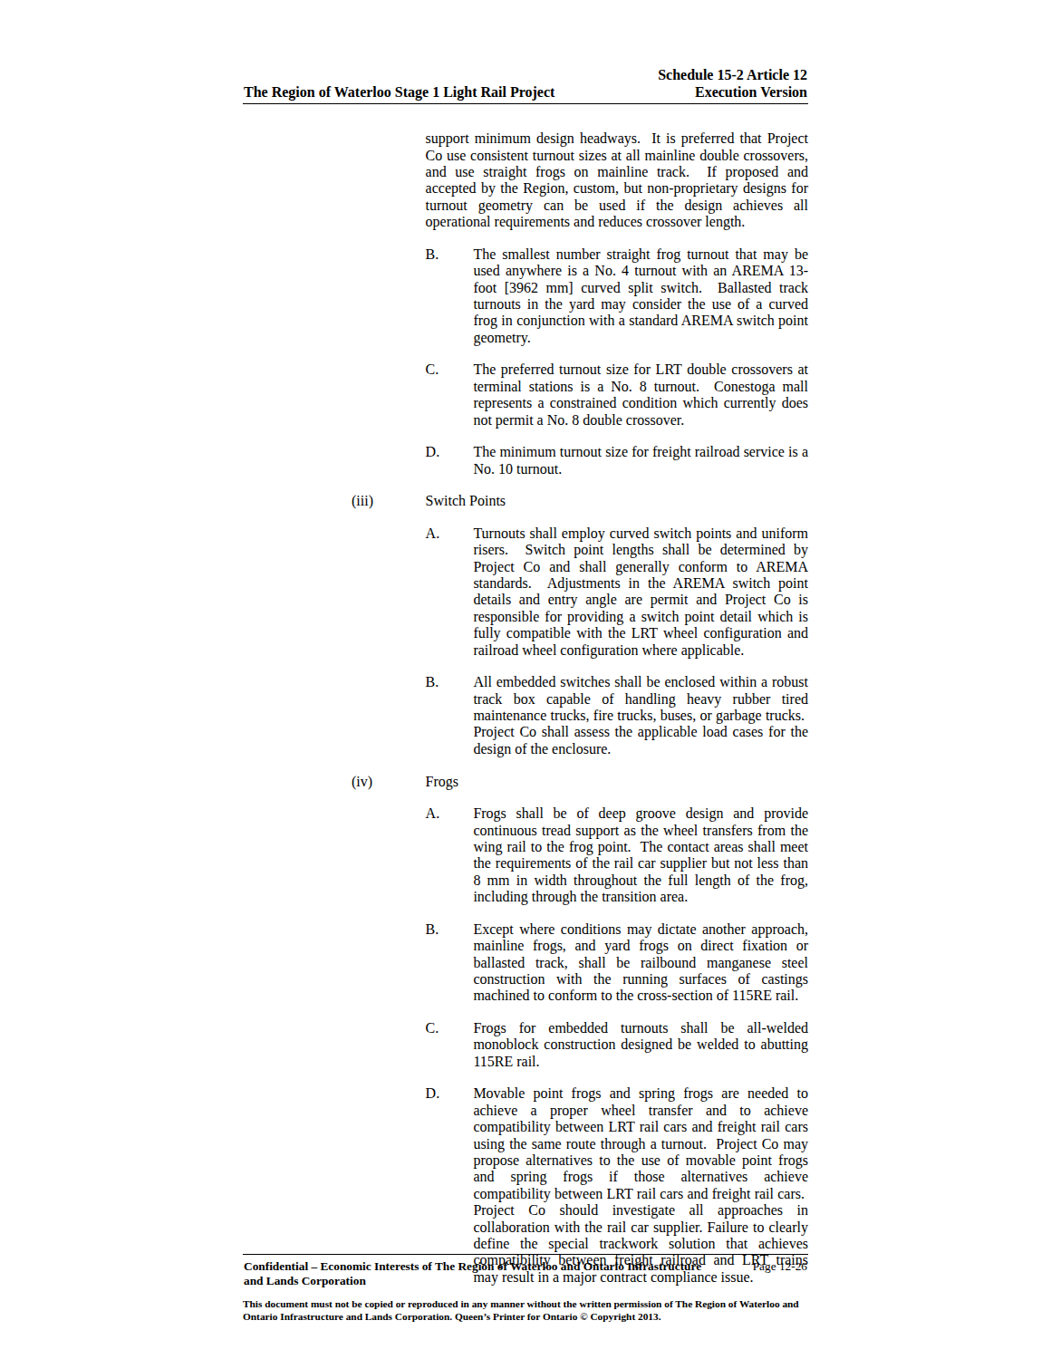| The Region of Waterloo Stage 1 Light Rail Project | Schedule 15-2 Article 12 Execution Version |
support minimum design headways. It is preferred that Project Co use consistent turnout sizes at all mainline double crossovers, and use straight frogs on mainline track. If proposed and accepted by the Region, custom, but non-proprietary designs for turnout geometry can be used if the design achieves all operational requirements and reduces crossover length.
B.
The smallest number straight frog turnout that may be used anywhere is a No. 4 turnout with an AREMA 13-foot [3962 mm] curved split switch. Ballasted track turnouts in the yard may consider the use of a curved frog in conjunction with a standard AREMA switch point geometry.
C.
The preferred turnout size for LRT double crossovers at terminal stations is a No. 8 turnout. Conestoga mall represents a constrained condition which currently does not permit a No. 8 double crossover.
D.
The minimum turnout size for freight railroad service is a No. 10 turnout.
(iii)
Switch Points
A.
Turnouts shall employ curved switch points and uniform risers. Switch point lengths shall be determined by Project Co and shall generally conform to AREMA standards. Adjustments in the AREMA switch point details and entry angle are permit and Project Co is responsible for providing a switch point detail which is fully compatible with the LRT wheel configuration and railroad wheel configuration where applicable.
B.
All embedded switches shall be enclosed within a robust track box capable of handling heavy rubber tired maintenance trucks, fire trucks, buses, or garbage trucks. Project Co shall assess the applicable load cases for the design of the enclosure.
(iv)
Frogs
A.
Frogs shall be of deep groove design and provide continuous tread support as the wheel transfers from the wing rail to the frog point. The contact areas shall meet the requirements of the rail car supplier but not less than 8 mm in width throughout the full length of the frog, including through the transition area.
B.
Except where conditions may dictate another approach, mainline frogs, and yard frogs on direct fixation or ballasted track, shall be railbound manganese steel construction with the running surfaces of castings machined to conform to the cross-section of 115RE rail.
C.
Frogs for embedded turnouts shall be all-welded monoblock construction designed be welded to abutting 115RE rail.
D.
Movable point frogs and spring frogs are needed to achieve a proper wheel transfer and to achieve compatibility between LRT rail cars and freight rail cars using the same route through a turnout. Project Co may propose alternatives to the use of movable point frogs and spring frogs if those alternatives achieve compatibility between LRT rail cars and freight rail cars. Project Co should investigate all approaches in collaboration with the rail car supplier. Failure to clearly define the special trackwork solution that achieves compatibility between freight railroad and LRT trains may result in a major contract compliance issue.
| Confidential – Economic Interests of The Region of Waterloo and Ontario Infrastructure and Lands Corporation | Page 12-26 |
This document must not be copied or reproduced in any manner without the written permission of The Region of Waterloo and Ontario Infrastructure and Lands Corporation. Queen’s Printer for Ontario © Copyright 2013.